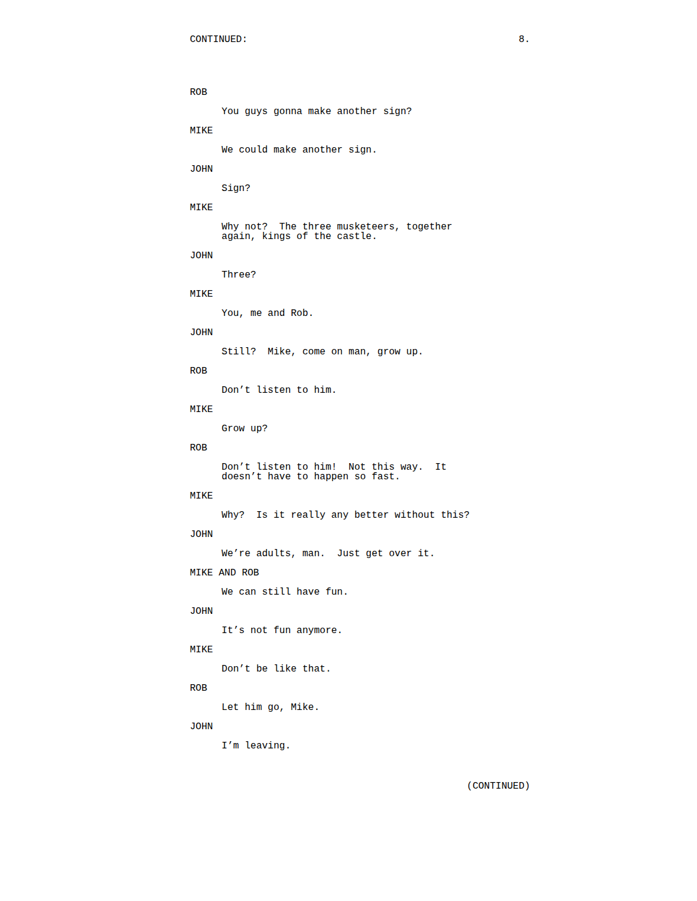CONTINUED: 8.
ROB
You guys gonna make another sign?
MIKE
We could make another sign.
JOHN
Sign?
MIKE
Why not? The three musketeers, together again, kings of the castle.
JOHN
Three?
MIKE
You, me and Rob.
JOHN
Still? Mike, come on man, grow up.
ROB
Don’t listen to him.
MIKE
Grow up?
ROB
Don’t listen to him! Not this way. It doesn’t have to happen so fast.
MIKE
Why? Is it really any better without this?
JOHN
We’re adults, man. Just get over it.
MIKE AND ROB
We can still have fun.
JOHN
It’s not fun anymore.
MIKE
Don’t be like that.
ROB
Let him go, Mike.
JOHN
I’m leaving.
(CONTINUED)